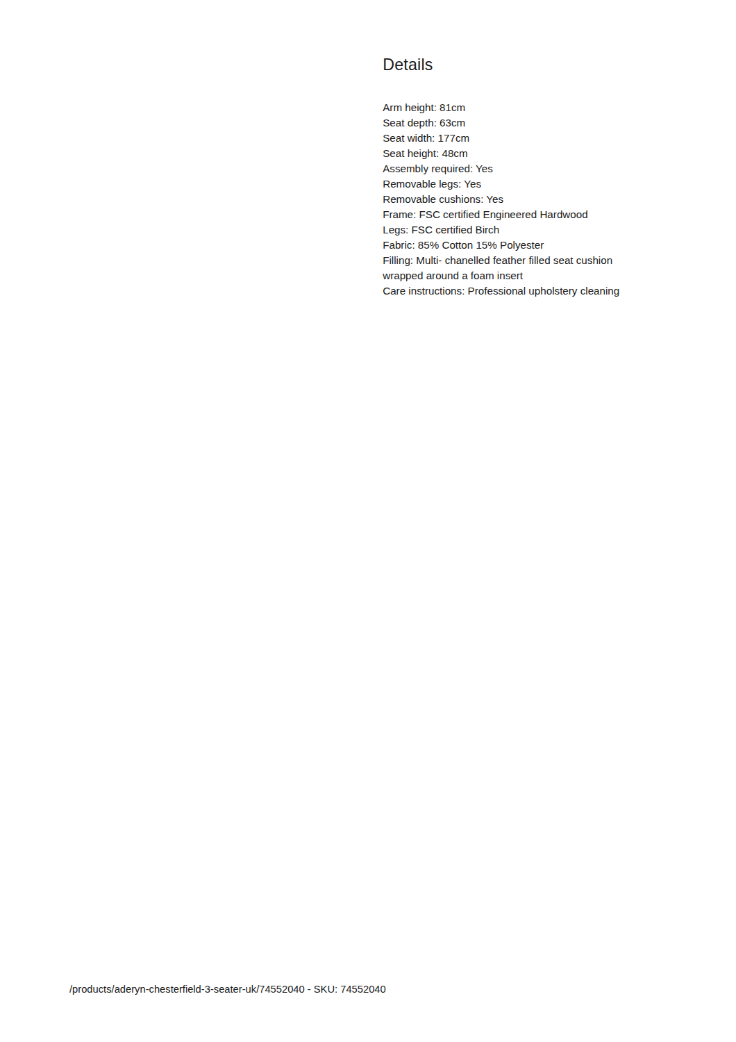Details
Arm height: 81cm
Seat depth: 63cm
Seat width: 177cm
Seat height: 48cm
Assembly required: Yes
Removable legs: Yes
Removable cushions: Yes
Frame: FSC certified Engineered Hardwood
Legs: FSC certified Birch
Fabric: 85% Cotton 15% Polyester
Filling: Multi- chanelled feather filled seat cushion wrapped around a foam insert
Care instructions: Professional upholstery cleaning
/products/aderyn-chesterfield-3-seater-uk/74552040 - SKU: 74552040